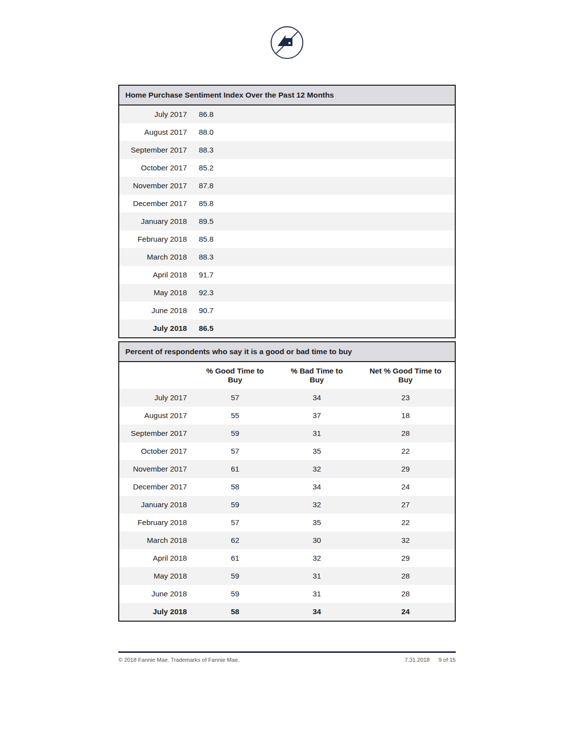Home Purchase Sentiment Index Over the Past 12 Months
| July 2017 | 86.8 |
| August 2017 | 88.0 |
| September 2017 | 88.3 |
| October 2017 | 85.2 |
| November 2017 | 87.8 |
| December 2017 | 85.8 |
| January 2018 | 89.5 |
| February 2018 | 85.8 |
| March 2018 | 88.3 |
| April 2018 | 91.7 |
| May 2018 | 92.3 |
| June 2018 | 90.7 |
| July 2018 | 86.5 |
Percent of respondents who say it is a good or bad time to buy
| | % Good Time to Buy | % Bad Time to Buy | Net % Good Time to Buy |
| --- | --- | --- | --- |
| July 2017 | 57 | 34 | 23 |
| August 2017 | 55 | 37 | 18 |
| September 2017 | 59 | 31 | 28 |
| October 2017 | 57 | 35 | 22 |
| November 2017 | 61 | 32 | 29 |
| December 2017 | 58 | 34 | 24 |
| January 2018 | 59 | 32 | 27 |
| February 2018 | 57 | 35 | 22 |
| March 2018 | 62 | 30 | 32 |
| April 2018 | 61 | 32 | 29 |
| May 2018 | 59 | 31 | 28 |
| June 2018 | 59 | 31 | 28 |
| July 2018 | 58 | 34 | 24 |
© 2018 Fannie Mae. Trademarks of Fannie Mae.
7.31.20189 of 15